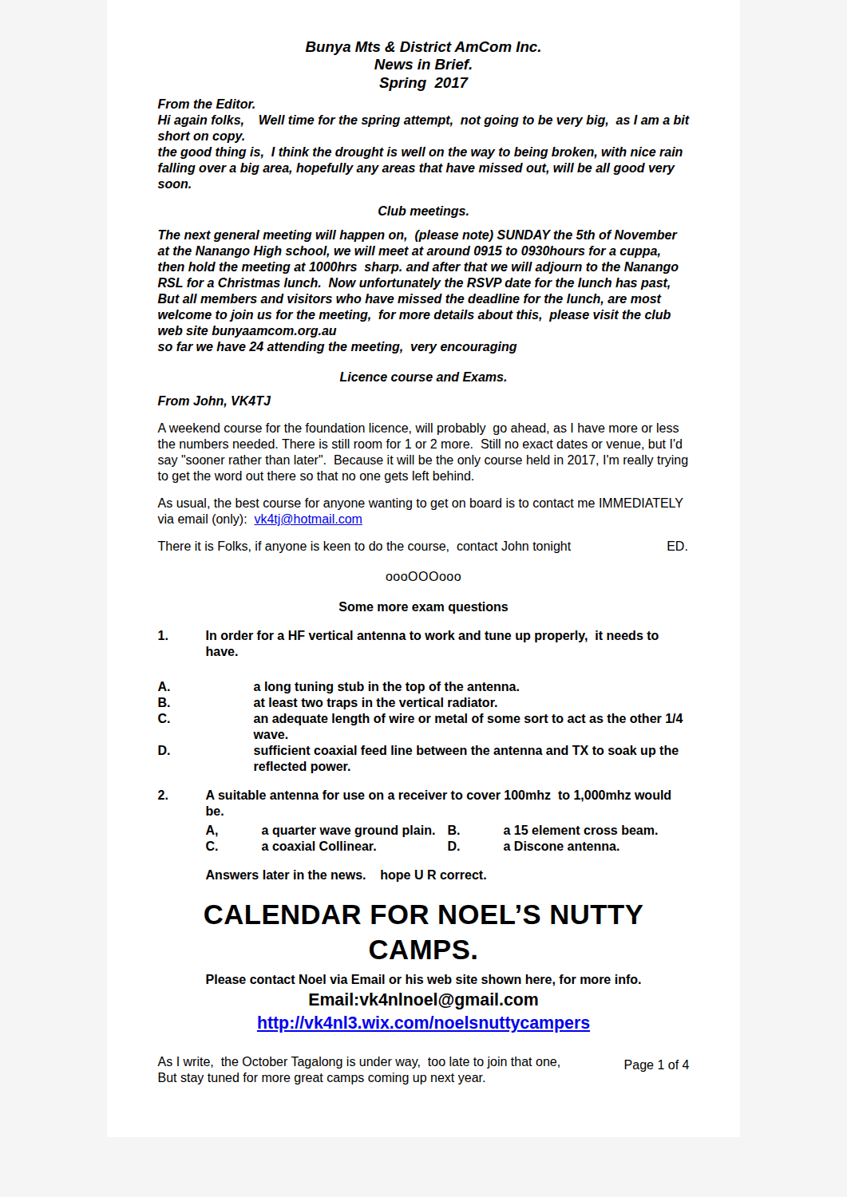Bunya Mts & District AmCom Inc. News in Brief. Spring 2017
From the Editor.
Hi again folks, Well time for the spring attempt, not going to be very big, as I am a bit short on copy.
the good thing is, I think the drought is well on the way to being broken, with nice rain falling over a big area, hopefully any areas that have missed out, will be all good very soon.
Club meetings.
The next general meeting will happen on, (please note) SUNDAY the 5th of November at the Nanango High school, we will meet at around 0915 to 0930hours for a cuppa, then hold the meeting at 1000hrs sharp. and after that we will adjourn to the Nanango RSL for a Christmas lunch. Now unfortunately the RSVP date for the lunch has past, But all members and visitors who have missed the deadline for the lunch, are most welcome to join us for the meeting, for more details about this, please visit the club web site bunyaamcom.org.au
so far we have 24 attending the meeting, very encouraging
Licence course and Exams.
From John, VK4TJ
A weekend course for the foundation licence, will probably go ahead, as I have more or less the numbers needed. There is still room for 1 or 2 more. Still no exact dates or venue, but I'd say "sooner rather than later". Because it will be the only course held in 2017, I'm really trying to get the word out there so that no one gets left behind.
As usual, the best course for anyone wanting to get on board is to contact me IMMEDIATELY via email (only): vk4tj@hotmail.com
There it is Folks, if anyone is keen to do the course, contact John tonightED.
oooOOOooo
Some more exam questions
1.
In order for a HF vertical antenna to work and tune up properly, it needs to have.
A.
a long tuning stub in the top of the antenna.
B.
at least two traps in the vertical radiator.
C.
an adequate length of wire or metal of some sort to act as the other 1/4 wave.
D.
sufficient coaxial feed line between the antenna and TX to soak up the reflected power.
2.
A suitable antenna for use on a receiver to cover 100mhz to 1,000mhz would be.
A,
a quarter wave ground plain.
B.
a 15 element cross beam.
C.
a coaxial Collinear.
D.
a Discone antenna.
Answers later in the news. hope U R correct.
CALENDAR FOR NOEL’S NUTTY CAMPS.
Please contact Noel via Email or his web site shown here, for more info.
Email:vk4nlnoel@gmail.com
http://vk4nl3.wix.com/noelsnuttycampers
As I write, the October Tagalong is under way, too late to join that one, But stay tuned for more great camps coming up next year.
Page 1 of 4